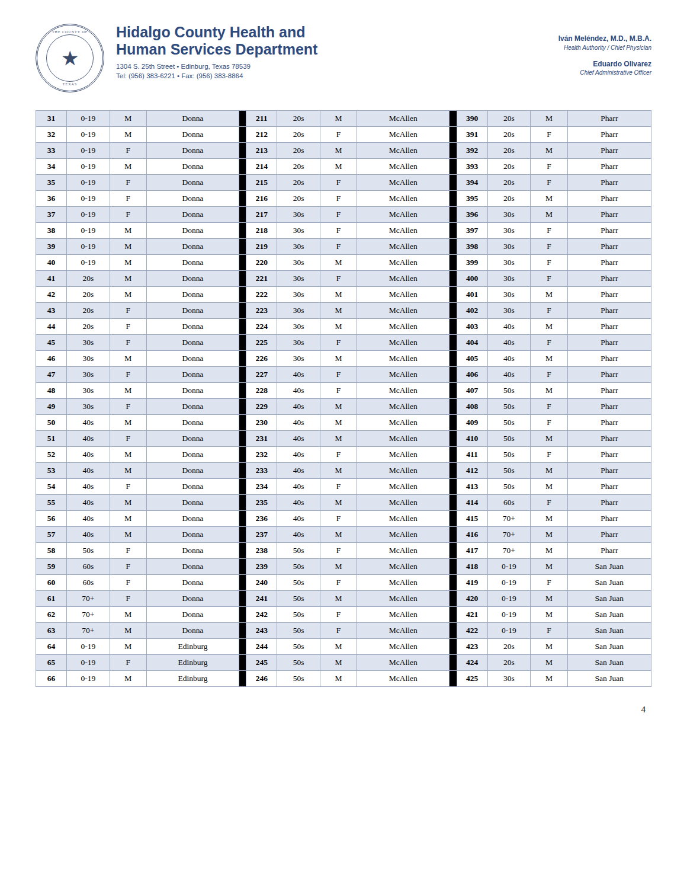THE COUNTY OF
★
TEXAS
Hidalgo County Health and
Human Services Department
1304 S. 25th Street • Edinburg, Texas 78539
Tel: (956) 383-6221 • Fax: (956) 383-8864
Iván Meléndez, M.D., M.B.A.
Health Authority / Chief Physician
Eduardo Olivarez
Chief Administrative Officer
| 31 | 0-19 | M | Donna | | 211 | 20s | M | McAllen | | 390 | 20s | M | Pharr |
| 32 | 0-19 | M | Donna | | 212 | 20s | F | McAllen | | 391 | 20s | F | Pharr |
| 33 | 0-19 | F | Donna | | 213 | 20s | M | McAllen | | 392 | 20s | M | Pharr |
| 34 | 0-19 | M | Donna | | 214 | 20s | M | McAllen | | 393 | 20s | F | Pharr |
| 35 | 0-19 | F | Donna | | 215 | 20s | F | McAllen | | 394 | 20s | F | Pharr |
| 36 | 0-19 | F | Donna | | 216 | 20s | F | McAllen | | 395 | 20s | M | Pharr |
| 37 | 0-19 | F | Donna | | 217 | 30s | F | McAllen | | 396 | 30s | M | Pharr |
| 38 | 0-19 | M | Donna | | 218 | 30s | F | McAllen | | 397 | 30s | F | Pharr |
| 39 | 0-19 | M | Donna | | 219 | 30s | F | McAllen | | 398 | 30s | F | Pharr |
| 40 | 0-19 | M | Donna | | 220 | 30s | M | McAllen | | 399 | 30s | F | Pharr |
| 41 | 20s | M | Donna | | 221 | 30s | F | McAllen | | 400 | 30s | F | Pharr |
| 42 | 20s | M | Donna | | 222 | 30s | M | McAllen | | 401 | 30s | M | Pharr |
| 43 | 20s | F | Donna | | 223 | 30s | M | McAllen | | 402 | 30s | F | Pharr |
| 44 | 20s | F | Donna | | 224 | 30s | M | McAllen | | 403 | 40s | M | Pharr |
| 45 | 30s | F | Donna | | 225 | 30s | F | McAllen | | 404 | 40s | F | Pharr |
| 46 | 30s | M | Donna | | 226 | 30s | M | McAllen | | 405 | 40s | M | Pharr |
| 47 | 30s | F | Donna | | 227 | 40s | F | McAllen | | 406 | 40s | F | Pharr |
| 48 | 30s | M | Donna | | 228 | 40s | F | McAllen | | 407 | 50s | M | Pharr |
| 49 | 30s | F | Donna | | 229 | 40s | M | McAllen | | 408 | 50s | F | Pharr |
| 50 | 40s | M | Donna | | 230 | 40s | M | McAllen | | 409 | 50s | F | Pharr |
| 51 | 40s | F | Donna | | 231 | 40s | M | McAllen | | 410 | 50s | M | Pharr |
| 52 | 40s | M | Donna | | 232 | 40s | F | McAllen | | 411 | 50s | F | Pharr |
| 53 | 40s | M | Donna | | 233 | 40s | M | McAllen | | 412 | 50s | M | Pharr |
| 54 | 40s | F | Donna | | 234 | 40s | F | McAllen | | 413 | 50s | M | Pharr |
| 55 | 40s | M | Donna | | 235 | 40s | M | McAllen | | 414 | 60s | F | Pharr |
| 56 | 40s | M | Donna | | 236 | 40s | F | McAllen | | 415 | 70+ | M | Pharr |
| 57 | 40s | M | Donna | | 237 | 40s | M | McAllen | | 416 | 70+ | M | Pharr |
| 58 | 50s | F | Donna | | 238 | 50s | F | McAllen | | 417 | 70+ | M | Pharr |
| 59 | 60s | F | Donna | | 239 | 50s | M | McAllen | | 418 | 0-19 | M | San Juan |
| 60 | 60s | F | Donna | | 240 | 50s | F | McAllen | | 419 | 0-19 | F | San Juan |
| 61 | 70+ | F | Donna | | 241 | 50s | M | McAllen | | 420 | 0-19 | M | San Juan |
| 62 | 70+ | M | Donna | | 242 | 50s | F | McAllen | | 421 | 0-19 | M | San Juan |
| 63 | 70+ | M | Donna | | 243 | 50s | F | McAllen | | 422 | 0-19 | F | San Juan |
| 64 | 0-19 | M | Edinburg | | 244 | 50s | M | McAllen | | 423 | 20s | M | San Juan |
| 65 | 0-19 | F | Edinburg | | 245 | 50s | M | McAllen | | 424 | 20s | M | San Juan |
| 66 | 0-19 | M | Edinburg | | 246 | 50s | M | McAllen | | 425 | 30s | M | San Juan |
4